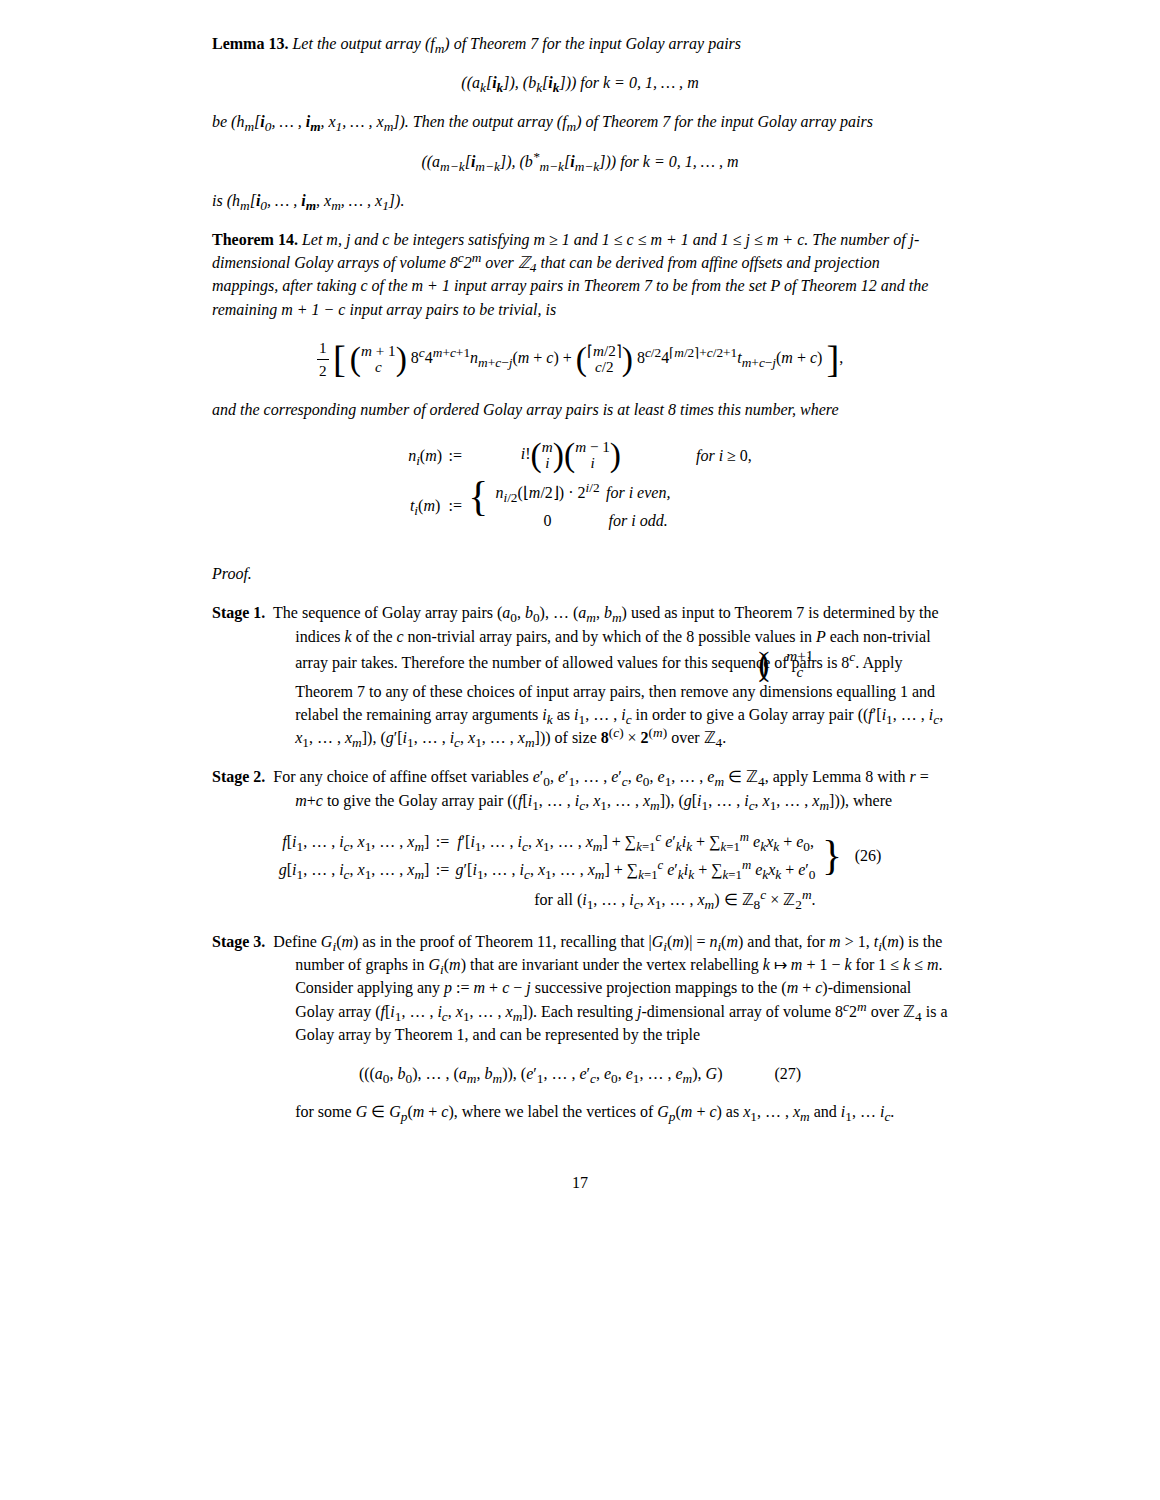Lemma 13. Let the output array (fm) of Theorem 7 for the input Golay array pairs
((ak[ik]), (bk[ik])) for k = 0, 1, … , m
be (hm[i0, … , im, x1, … , xm]). Then the output array (fm) of Theorem 7 for the input Golay array pairs
((am−k[im−k]), (b*m−k[im−k])) for k = 0, 1, … , m
is (hm[i0, … , im, xm, … , x1]).
Theorem 14. Let m, j and c be integers satisfying m ≥ 1 and 1 ≤ c ≤ m + 1 and 1 ≤ j ≤ m + c. The number of j-dimensional Golay arrays of volume 8c2m over ℤ4 that can be derived from affine offsets and projection mappings, after taking c of the m + 1 input array pairs in Theorem 7 to be from the set P of Theorem 12 and the remaining m + 1 − c input array pairs to be trivial, is
12 [ (m + 1 c) 8c4m+c+1nm+c−j(m + c) + (⌈m/2⌉c/2) 8c/24⌈m/2⌉+c/2+1tm+c−j(m + c) ],
and the corresponding number of ordered Golay array pairs is at least 8 times this number, where
| n i ( m ) | := | i ! ( m i ) ( m − 1 i ) | for i ≥ 0, |
| t i ( m ) | := | { / n i /2 (⌊ m /2⌋) · 2 i /2 / for i even, / / 0 / for i odd. / | |
Proof.
Stage 1. The sequence of Golay array pairs (a0, b0), … (am, bm) used as input to Theorem 7 is determined by the indices k of the c non-trivial array pairs, and by which of the 8 possible values in P each non-trivial array pair takes. Therefore the number of allowed values for this sequence of pairs is (m+1 c) 8c. Apply Theorem 7 to any of these choices of input array pairs, then remove any dimensions equalling 1 and relabel the remaining array arguments ik as i1, … , ic in order to give a Golay array pair ((f′[i1, … , ic, x1, … , xm]), (g′[i1, … , ic, x1, … , xm])) of size 8(c) × 2(m) over ℤ4.
Stage 2. For any choice of affine offset variables e′0, e′1, … , e′c, e0, e1, … , em ∈ ℤ4, apply Lemma 8 with r = m+c to give the Golay array pair ((f[i1, … , ic, x1, … , xm]), (g[i1, … , ic, x1, … , xm])), where
| f [ i 1 , … , i c , x 1 , … , x m ] | := | f ′[ i 1 , … , i c , x 1 , … , x m ] + ∑ k =1 c e ′ k i k + ∑ k =1 m e k x k + e 0 , | } | (26) |
| g [ i 1 , … , i c , x 1 , … , x m ] | := | g ′[ i 1 , … , i c , x 1 , … , x m ] + ∑ k =1 c e ′ k i k + ∑ k =1 m e k x k + e ′ 0 |
| | | for all ( i 1 , … , i c , x 1 , … , x m ) ∈ ℤ 8 c × ℤ 2 m . | | |
Stage 3. Define Gi(m) as in the proof of Theorem 11, recalling that |Gi(m)| = ni(m) and that, for m > 1, ti(m) is the number of graphs in Gi(m) that are invariant under the vertex relabelling k ↦ m + 1 − k for 1 ≤ k ≤ m. Consider applying any p := m + c − j successive projection mappings to the (m + c)-dimensional Golay array (f[i1, … , ic, x1, … , xm]). Each resulting j-dimensional array of volume 8c2m over ℤ4 is a Golay array by Theorem 1, and can be represented by the triple
(((a0, b0), … , (am, bm)), (e′1, … , e′c, e0, e1, … , em), G) (27)
for some G ∈ Gp(m + c), where we label the vertices of Gp(m + c) as x1, … , xm and i1, … ic.
17